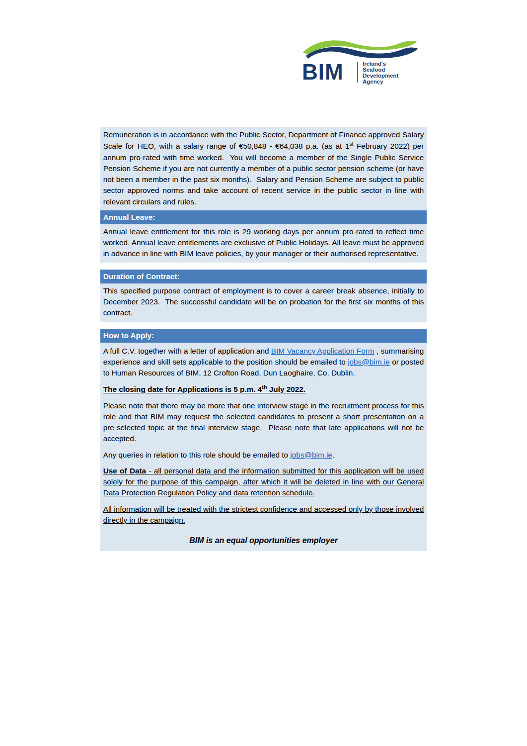BIM Ireland's Seafood Development Agency
Remuneration is in accordance with the Public Sector, Department of Finance approved Salary Scale for HEO, with a salary range of €50,848 - €64,038 p.a. (as at 1st February 2022) per annum pro-rated with time worked. You will become a member of the Single Public Service Pension Scheme if you are not currently a member of a public sector pension scheme (or have not been a member in the past six months). Salary and Pension Scheme are subject to public sector approved norms and take account of recent service in the public sector in line with relevant circulars and rules.
Annual Leave:
Annual leave entitlement for this role is 29 working days per annum pro-rated to reflect time worked. Annual leave entitlements are exclusive of Public Holidays. All leave must be approved in advance in line with BIM leave policies, by your manager or their authorised representative.
Duration of Contract:
This specified purpose contract of employment is to cover a career break absence, initially to December 2023. The successful candidate will be on probation for the first six months of this contract.
How to Apply:
A full C.V. together with a letter of application and BIM Vacancy Application Form , summarising experience and skill sets applicable to the position should be emailed to jobs@bim.ie or posted to Human Resources of BIM, 12 Crofton Road, Dun Laoghaire, Co. Dublin.
The closing date for Applications is 5 p.m. 4th July 2022.
Please note that there may be more that one interview stage in the recruitment process for this role and that BIM may request the selected candidates to present a short presentation on a pre-selected topic at the final interview stage. Please note that late applications will not be accepted.
Any queries in relation to this role should be emailed to jobs@bim.ie.
Use of Data - all personal data and the information submitted for this application will be used solely for the purpose of this campaign, after which it will be deleted in line with our General Data Protection Regulation Policy and data retention schedule.
All information will be treated with the strictest confidence and accessed only by those involved directly in the campaign.
BIM is an equal opportunities employer